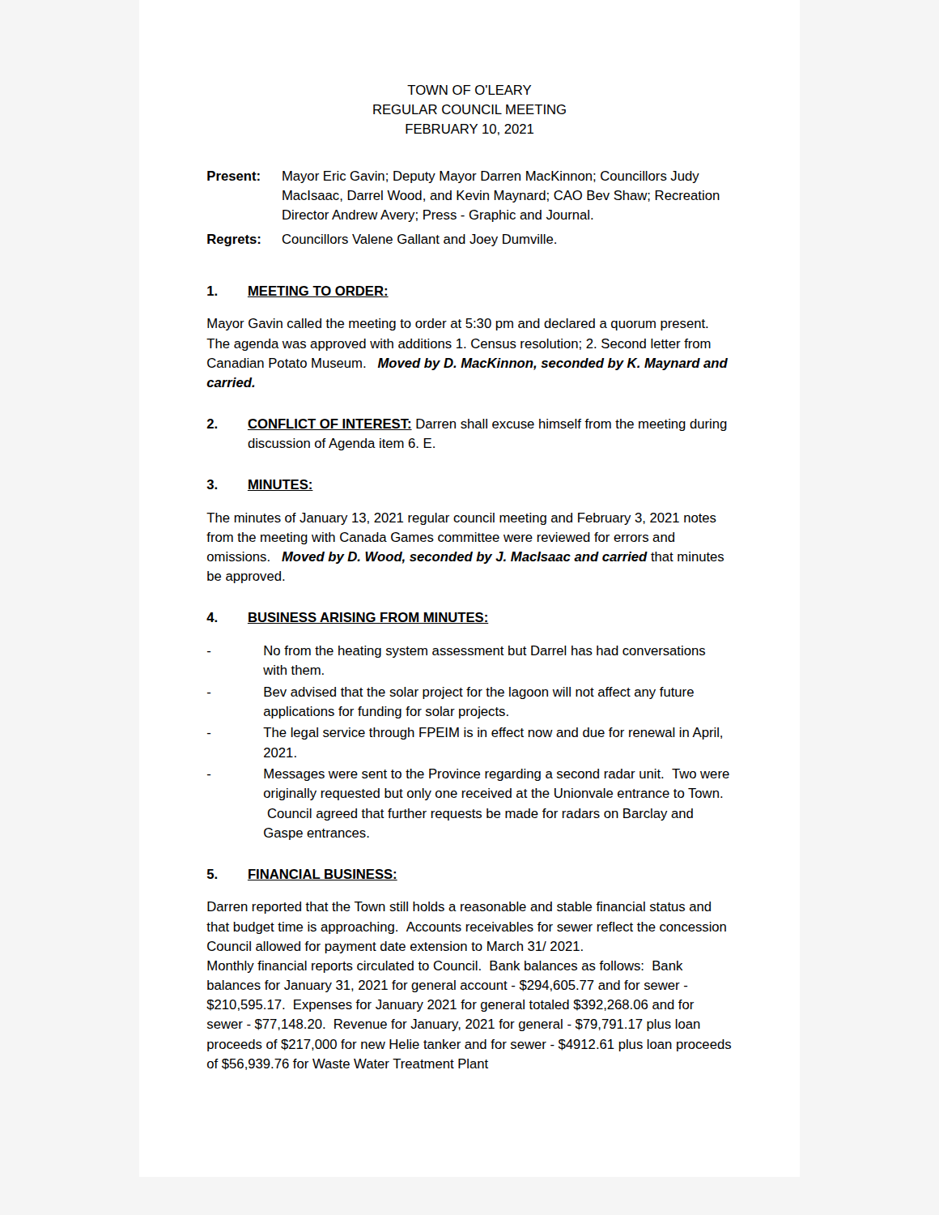TOWN OF O'LEARY
REGULAR COUNCIL MEETING
FEBRUARY 10, 2021
| Present: | Mayor Eric Gavin; Deputy Mayor Darren MacKinnon; Councillors Judy MacIsaac, Darrel Wood, and Kevin Maynard; CAO Bev Shaw; Recreation Director Andrew Avery; Press - Graphic and Journal. |
| Regrets: | Councillors Valene Gallant and Joey Dumville. |
1. MEETING TO ORDER:
Mayor Gavin called the meeting to order at 5:30 pm and declared a quorum present.
The agenda was approved with additions 1. Census resolution; 2. Second letter from Canadian Potato Museum. Moved by D. MacKinnon, seconded by K. Maynard and carried.
2. CONFLICT OF INTEREST: Darren shall excuse himself from the meeting during discussion of Agenda item 6. E.
3. MINUTES:
The minutes of January 13, 2021 regular council meeting and February 3, 2021 notes from the meeting with Canada Games committee were reviewed for errors and omissions. Moved by D. Wood, seconded by J. MacIsaac and carried that minutes be approved.
4. BUSINESS ARISING FROM MINUTES:
No from the heating system assessment but Darrel has had conversations with them.
Bev advised that the solar project for the lagoon will not affect any future applications for funding for solar projects.
The legal service through FPEIM is in effect now and due for renewal in April, 2021.
Messages were sent to the Province regarding a second radar unit. Two were originally requested but only one received at the Unionvale entrance to Town. Council agreed that further requests be made for radars on Barclay and Gaspe entrances.
5. FINANCIAL BUSINESS:
Darren reported that the Town still holds a reasonable and stable financial status and that budget time is approaching. Accounts receivables for sewer reflect the concession Council allowed for payment date extension to March 31/ 2021.
Monthly financial reports circulated to Council. Bank balances as follows: Bank balances for January 31, 2021 for general account - $294,605.77 and for sewer - $210,595.17. Expenses for January 2021 for general totaled $392,268.06 and for sewer - $77,148.20. Revenue for January, 2021 for general - $79,791.17 plus loan proceeds of $217,000 for new Helie tanker and for sewer - $4912.61 plus loan proceeds of $56,939.76 for Waste Water Treatment Plant